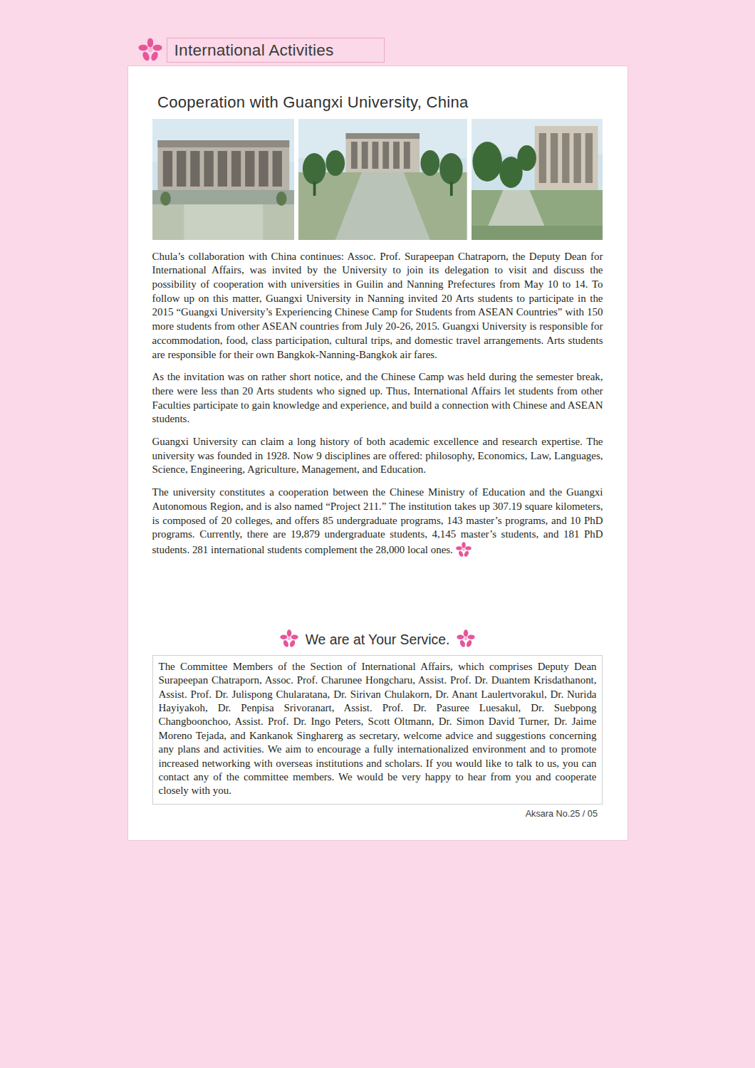International Activities
Cooperation with Guangxi University, China
Chula’s collaboration with China continues: Assoc. Prof. Surapeepan Chatraporn, the Deputy Dean for International Affairs, was invited by the University to join its delegation to visit and discuss the possibility of cooperation with universities in Guilin and Nanning Prefectures from May 10 to 14. To follow up on this matter, Guangxi University in Nanning invited 20 Arts students to participate in the 2015 “Guangxi University’s Experiencing Chinese Camp for Students from ASEAN Countries” with 150 more students from other ASEAN countries from July 20-26, 2015. Guangxi University is responsible for accommodation, food, class participation, cultural trips, and domestic travel arrangements. Arts students are responsible for their own Bangkok-Nanning-Bangkok air fares.
As the invitation was on rather short notice, and the Chinese Camp was held during the semester break, there were less than 20 Arts students who signed up. Thus, International Affairs let students from other Faculties participate to gain knowledge and experience, and build a connection with Chinese and ASEAN students.
Guangxi University can claim a long history of both academic excellence and research expertise. The university was founded in 1928. Now 9 disciplines are offered: philosophy, Economics, Law, Languages, Science, Engineering, Agriculture, Management, and Education.
The university constitutes a cooperation between the Chinese Ministry of Education and the Guangxi Autonomous Region, and is also named “Project 211.” The institution takes up 307.19 square kilometers, is composed of 20 colleges, and offers 85 undergraduate programs, 143 master’s programs, and 10 PhD programs. Currently, there are 19,879 undergraduate students, 4,145 master’s students, and 181 PhD students. 281 international students complement the 28,000 local ones.
We are at Your Service.
The Committee Members of the Section of International Affairs, which comprises Deputy Dean Surapeepan Chatraporn, Assoc. Prof. Charunee Hongcharu, Assist. Prof. Dr. Duantem Krisdathanont, Assist. Prof. Dr. Julispong Chularatana, Dr. Sirivan Chulakorn, Dr. Anant Laulertvorakul, Dr. Nurida Hayiyakoh, Dr. Penpisa Srivoranart, Assist. Prof. Dr. Pasuree Luesakul, Dr. Suebpong Changboonchoo, Assist. Prof. Dr. Ingo Peters, Scott Oltmann, Dr. Simon David Turner, Dr. Jaime Moreno Tejada, and Kankanok Singharerg as secretary, welcome advice and suggestions concerning any plans and activities. We aim to encourage a fully internationalized environment and to promote increased networking with overseas institutions and scholars. If you would like to talk to us, you can contact any of the committee members. We would be very happy to hear from you and cooperate closely with you.
Aksara No.25 / 05